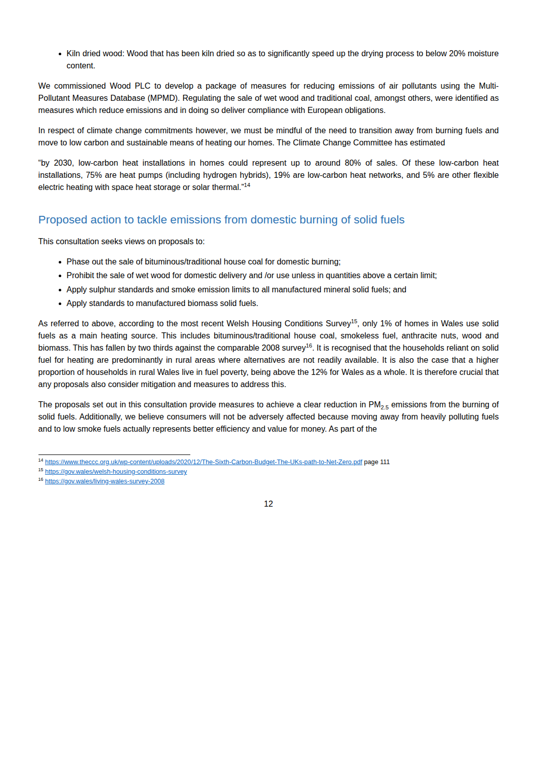Kiln dried wood: Wood that has been kiln dried so as to significantly speed up the drying process to below 20% moisture content.
We commissioned Wood PLC to develop a package of measures for reducing emissions of air pollutants using the Multi-Pollutant Measures Database (MPMD). Regulating the sale of wet wood and traditional coal, amongst others, were identified as measures which reduce emissions and in doing so deliver compliance with European obligations.
In respect of climate change commitments however, we must be mindful of the need to transition away from burning fuels and move to low carbon and sustainable means of heating our homes. The Climate Change Committee has estimated
“by 2030, low-carbon heat installations in homes could represent up to around 80% of sales. Of these low-carbon heat installations, 75% are heat pumps (including hydrogen hybrids), 19% are low-carbon heat networks, and 5% are other flexible electric heating with space heat storage or solar thermal.”14
Proposed action to tackle emissions from domestic burning of solid fuels
This consultation seeks views on proposals to:
Phase out the sale of bituminous/traditional house coal for domestic burning;
Prohibit the sale of wet wood for domestic delivery and /or use unless in quantities above a certain limit;
Apply sulphur standards and smoke emission limits to all manufactured mineral solid fuels; and
Apply standards to manufactured biomass solid fuels.
As referred to above, according to the most recent Welsh Housing Conditions Survey15, only 1% of homes in Wales use solid fuels as a main heating source. This includes bituminous/traditional house coal, smokeless fuel, anthracite nuts, wood and biomass. This has fallen by two thirds against the comparable 2008 survey16. It is recognised that the households reliant on solid fuel for heating are predominantly in rural areas where alternatives are not readily available. It is also the case that a higher proportion of households in rural Wales live in fuel poverty, being above the 12% for Wales as a whole. It is therefore crucial that any proposals also consider mitigation and measures to address this.
The proposals set out in this consultation provide measures to achieve a clear reduction in PM2.5 emissions from the burning of solid fuels. Additionally, we believe consumers will not be adversely affected because moving away from heavily polluting fuels and to low smoke fuels actually represents better efficiency and value for money. As part of the
14 https://www.theccc.org.uk/wp-content/uploads/2020/12/The-Sixth-Carbon-Budget-The-UKs-path-to-Net-Zero.pdf page 111
15 https://gov.wales/welsh-housing-conditions-survey
16 https://gov.wales/living-wales-survey-2008
12